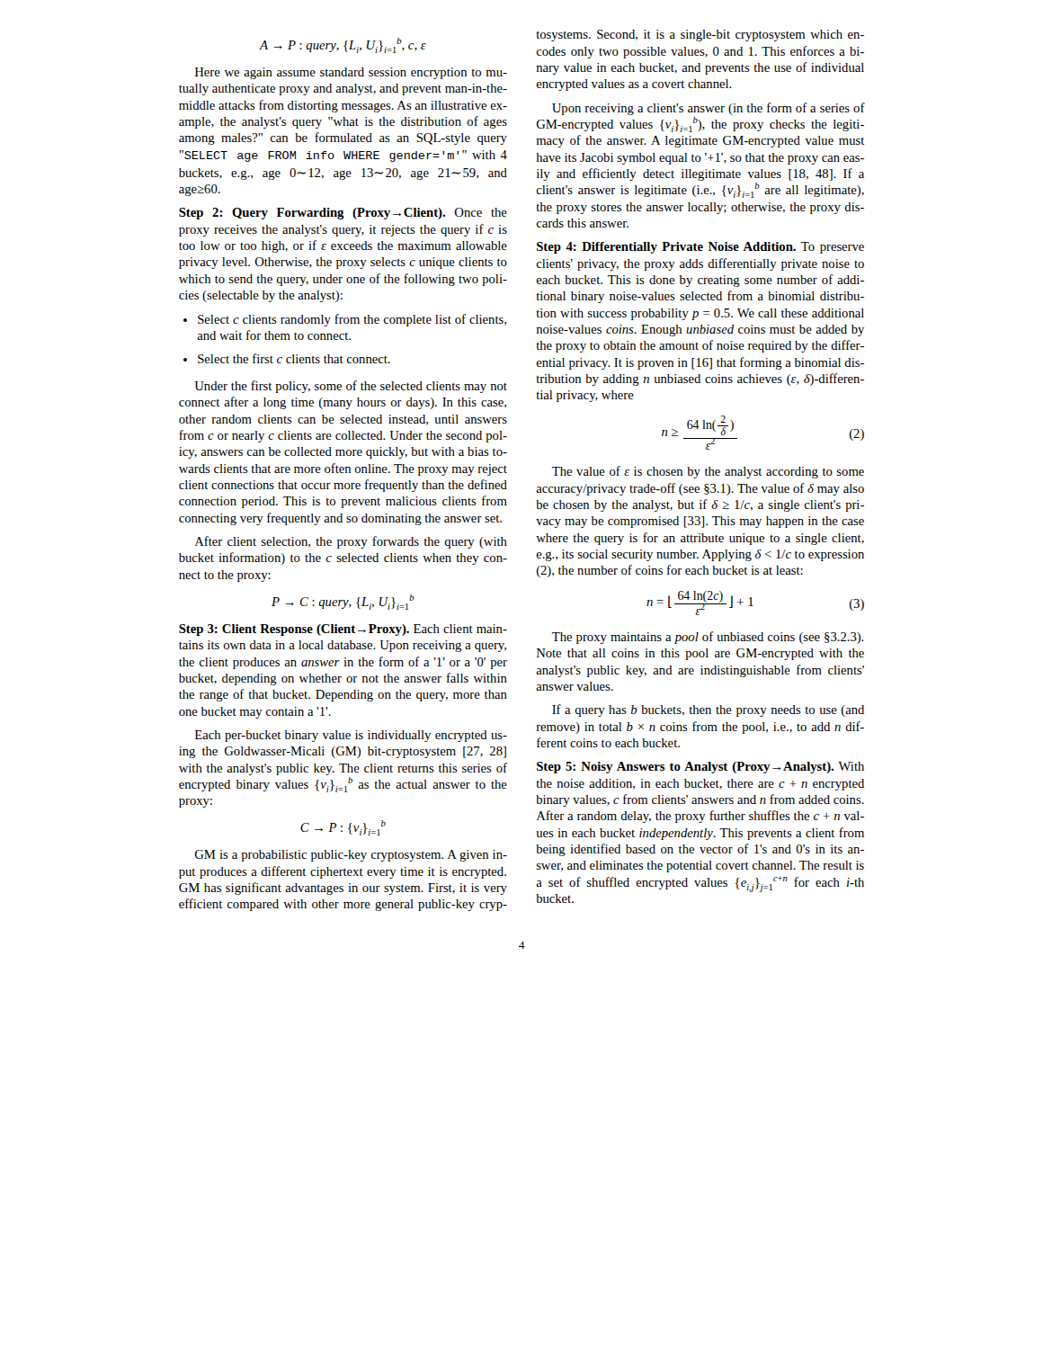A → P : query, {Li, Ui}i=1b, c, ε
Here we again assume standard session encryption to mutually authenticate proxy and analyst, and prevent man-in-the-middle attacks from distorting messages. As an illustrative example, the analyst's query "what is the distribution of ages among males?" can be formulated as an SQL-style query "SELECT age FROM info WHERE gender='m'" with 4 buckets, e.g., age 0∼12, age 13∼20, age 21∼59, and age≥60.
Step 2: Query Forwarding (Proxy→Client). Once the proxy receives the analyst's query, it rejects the query if c is too low or too high, or if ε exceeds the maximum allowable privacy level. Otherwise, the proxy selects c unique clients to which to send the query, under one of the following two policies (selectable by the analyst):
Select c clients randomly from the complete list of clients, and wait for them to connect.
Select the first c clients that connect.
Under the first policy, some of the selected clients may not connect after a long time (many hours or days). In this case, other random clients can be selected instead, until answers from c or nearly c clients are collected. Under the second policy, answers can be collected more quickly, but with a bias towards clients that are more often online. The proxy may reject client connections that occur more frequently than the defined connection period. This is to prevent malicious clients from connecting very frequently and so dominating the answer set.
After client selection, the proxy forwards the query (with bucket information) to the c selected clients when they connect to the proxy:
P → C : query, {Li, Ui}i=1b
Step 3: Client Response (Client→Proxy). Each client maintains its own data in a local database. Upon receiving a query, the client produces an answer in the form of a '1' or a '0' per bucket, depending on whether or not the answer falls within the range of that bucket. Depending on the query, more than one bucket may contain a '1'.
Each per-bucket binary value is individually encrypted using the Goldwasser-Micali (GM) bit-cryptosystem [27, 28] with the analyst's public key. The client returns this series of encrypted binary values {vi}i=1b as the actual answer to the proxy:
C → P : {vi}i=1b
GM is a probabilistic public-key cryptosystem. A given input produces a different ciphertext every time it is encrypted. GM has significant advantages in our system. First, it is very efficient compared with other more general public-key cryptosystems. Second, it is a single-bit cryptosystem which encodes only two possible values, 0 and 1. This enforces a binary value in each bucket, and prevents the use of individual encrypted values as a covert channel.
Upon receiving a client's answer (in the form of a series of GM-encrypted values {vi}i=1b), the proxy checks the legitimacy of the answer. A legitimate GM-encrypted value must have its Jacobi symbol equal to '+1', so that the proxy can easily and efficiently detect illegitimate values [18, 48]. If a client's answer is legitimate (i.e., {vi}i=1b are all legitimate), the proxy stores the answer locally; otherwise, the proxy discards this answer.
Step 4: Differentially Private Noise Addition. To preserve clients' privacy, the proxy adds differentially private noise to each bucket. This is done by creating some number of additional binary noise-values selected from a binomial distribution with success probability p = 0.5. We call these additional noise-values coins. Enough unbiased coins must be added by the proxy to obtain the amount of noise required by the differential privacy. It is proven in [16] that forming a binomial distribution by adding n unbiased coins achieves (ε, δ)-differential privacy, where
n ≥ 64 ln(2 δ) ε2(2)
The value of ε is chosen by the analyst according to some accuracy/privacy trade-off (see §3.1). The value of δ may also be chosen by the analyst, but if δ ≥ 1/c, a single client's privacy may be compromised [33]. This may happen in the case where the query is for an attribute unique to a single client, e.g., its social security number. Applying δ < 1/c to expression (2), the number of coins for each bucket is at least:
n = ⌊64 ln(2c) ε2⌋ + 1(3)
The proxy maintains a pool of unbiased coins (see §3.2.3). Note that all coins in this pool are GM-encrypted with the analyst's public key, and are indistinguishable from clients' answer values.
If a query has b buckets, then the proxy needs to use (and remove) in total b × n coins from the pool, i.e., to add n different coins to each bucket.
Step 5: Noisy Answers to Analyst (Proxy→Analyst). With the noise addition, in each bucket, there are c + n encrypted binary values, c from clients' answers and n from added coins. After a random delay, the proxy further shuffles the c + n values in each bucket independently. This prevents a client from being identified based on the vector of 1's and 0's in its answer, and eliminates the potential covert channel. The result is a set of shuffled encrypted values {ei,j}j=1c+n for each i-th bucket.
4